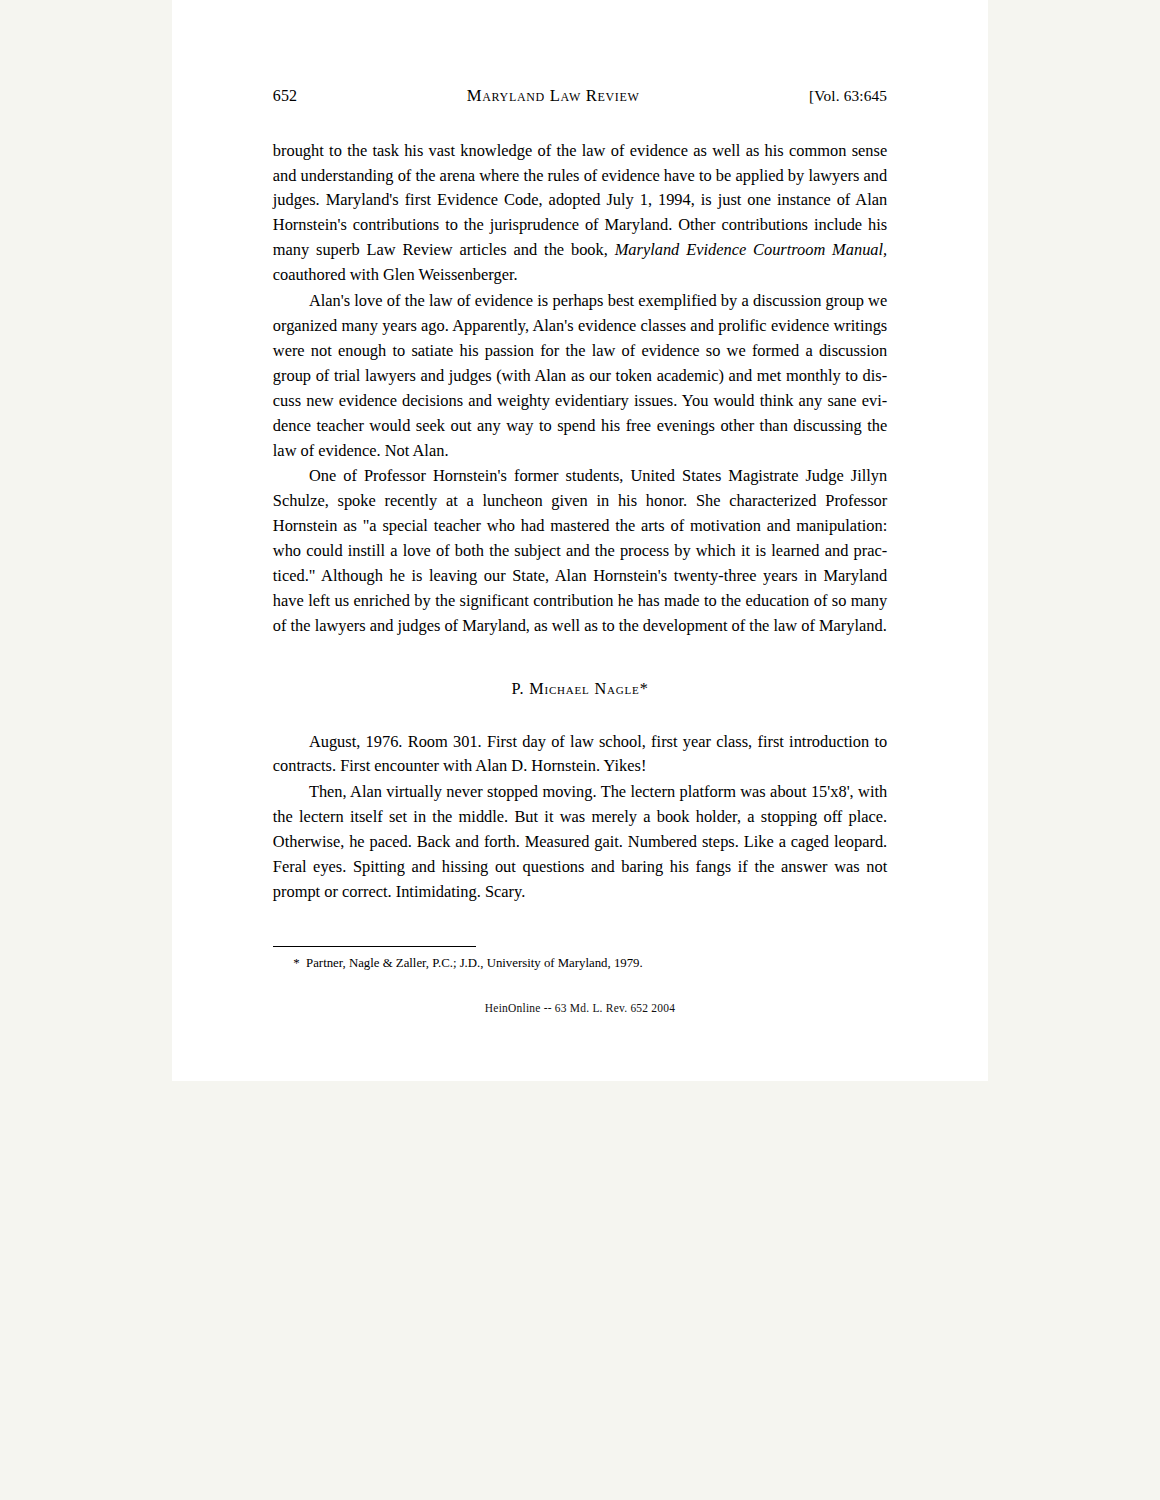652 Maryland Law Review [Vol. 63:645
brought to the task his vast knowledge of the law of evidence as well as his common sense and understanding of the arena where the rules of evidence have to be applied by lawyers and judges. Maryland's first Evidence Code, adopted July 1, 1994, is just one instance of Alan Hornstein's contributions to the jurisprudence of Maryland. Other contributions include his many superb Law Review articles and the book, Maryland Evidence Courtroom Manual, coauthored with Glen Weissenberger.
Alan's love of the law of evidence is perhaps best exemplified by a discussion group we organized many years ago. Apparently, Alan's evidence classes and prolific evidence writings were not enough to satiate his passion for the law of evidence so we formed a discussion group of trial lawyers and judges (with Alan as our token academic) and met monthly to discuss new evidence decisions and weighty evidentiary issues. You would think any sane evidence teacher would seek out any way to spend his free evenings other than discussing the law of evidence. Not Alan.
One of Professor Hornstein's former students, United States Magistrate Judge Jillyn Schulze, spoke recently at a luncheon given in his honor. She characterized Professor Hornstein as "a special teacher who had mastered the arts of motivation and manipulation: who could instill a love of both the subject and the process by which it is learned and practiced." Although he is leaving our State, Alan Hornstein's twenty-three years in Maryland have left us enriched by the significant contribution he has made to the education of so many of the lawyers and judges of Maryland, as well as to the development of the law of Maryland.
P. Michael Nagle*
August, 1976. Room 301. First day of law school, first year class, first introduction to contracts. First encounter with Alan D. Hornstein. Yikes!
Then, Alan virtually never stopped moving. The lectern platform was about 15'x8', with the lectern itself set in the middle. But it was merely a book holder, a stopping off place. Otherwise, he paced. Back and forth. Measured gait. Numbered steps. Like a caged leopard. Feral eyes. Spitting and hissing out questions and baring his fangs if the answer was not prompt or correct. Intimidating. Scary.
* Partner, Nagle & Zaller, P.C.; J.D., University of Maryland, 1979.
HeinOnline -- 63 Md. L. Rev. 652 2004